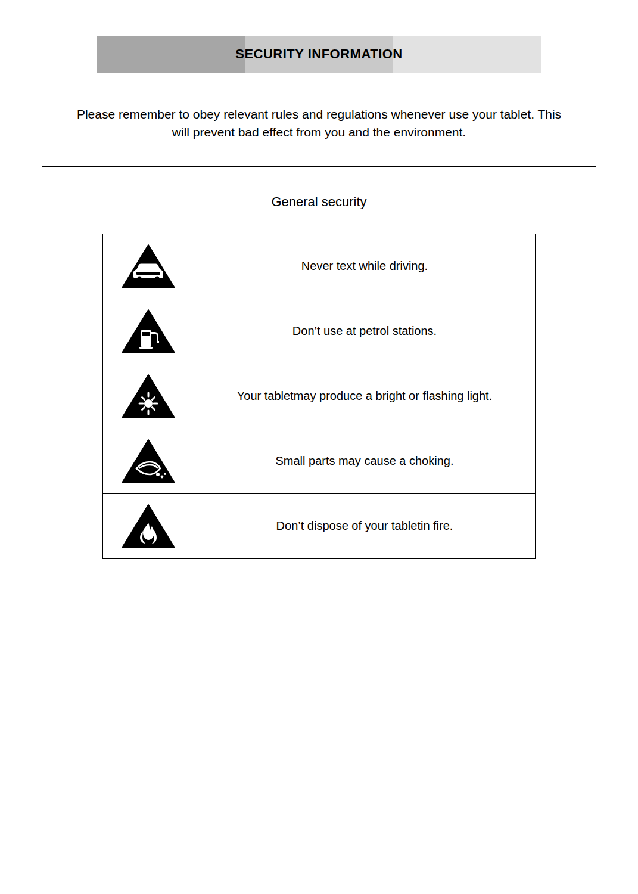SECURITY INFORMATION
Please remember to obey relevant rules and regulations whenever use your tablet. This will prevent bad effect from you and the environment.
General security
| | Never text while driving. |
| | Don’t use at petrol stations. |
| | Your tabletmay produce a bright or flashing light. |
| | Small parts may cause a choking. |
| | Don’t dispose of your tabletin fire. |